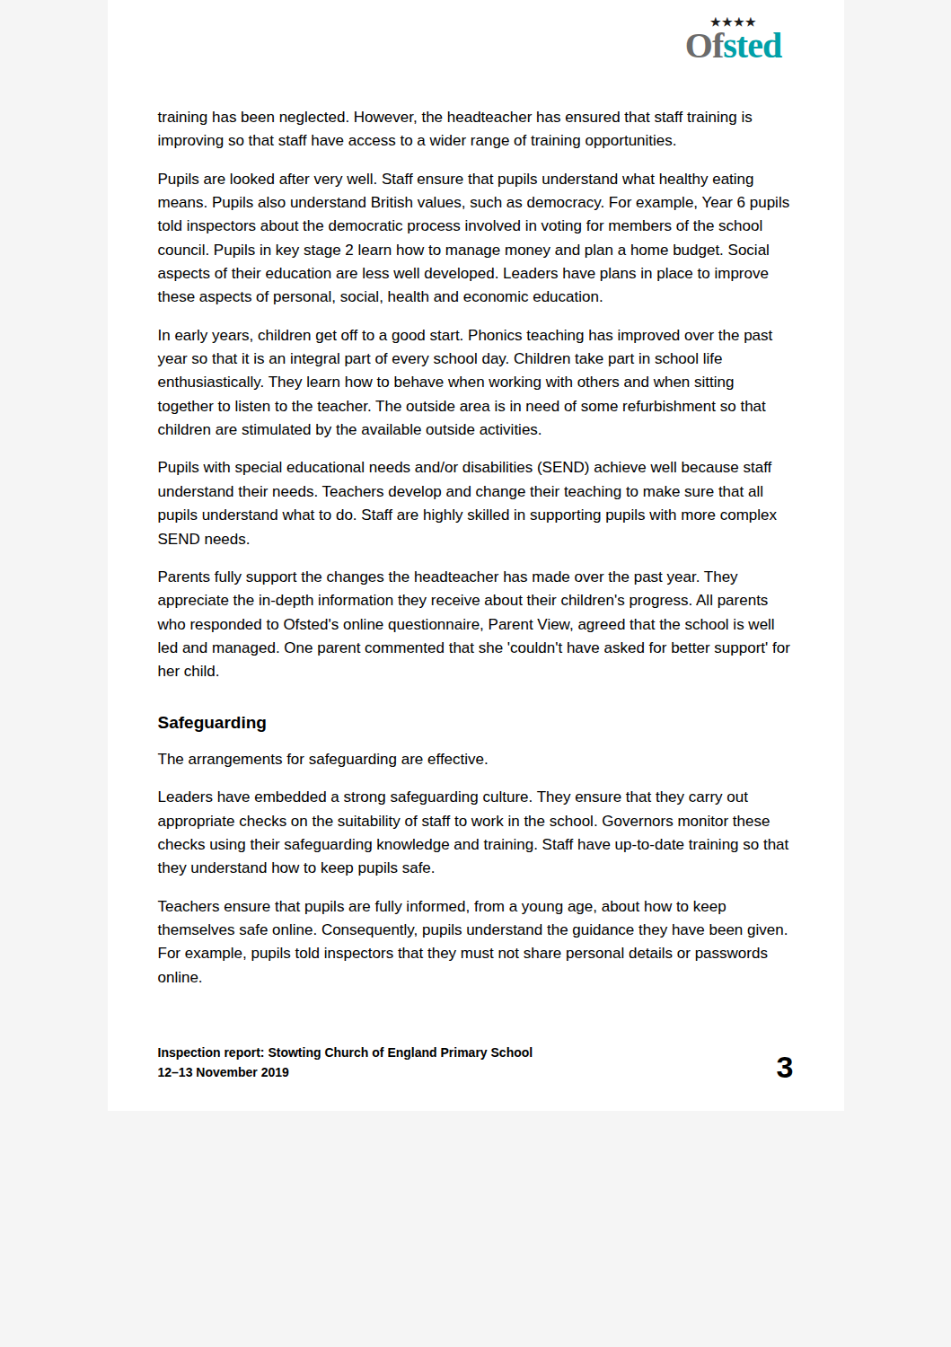★★★★
Ofsted
training has been neglected. However, the headteacher has ensured that staff training is improving so that staff have access to a wider range of training opportunities.
Pupils are looked after very well. Staff ensure that pupils understand what healthy eating means. Pupils also understand British values, such as democracy. For example, Year 6 pupils told inspectors about the democratic process involved in voting for members of the school council. Pupils in key stage 2 learn how to manage money and plan a home budget. Social aspects of their education are less well developed. Leaders have plans in place to improve these aspects of personal, social, health and economic education.
In early years, children get off to a good start. Phonics teaching has improved over the past year so that it is an integral part of every school day. Children take part in school life enthusiastically. They learn how to behave when working with others and when sitting together to listen to the teacher. The outside area is in need of some refurbishment so that children are stimulated by the available outside activities.
Pupils with special educational needs and/or disabilities (SEND) achieve well because staff understand their needs. Teachers develop and change their teaching to make sure that all pupils understand what to do. Staff are highly skilled in supporting pupils with more complex SEND needs.
Parents fully support the changes the headteacher has made over the past year. They appreciate the in-depth information they receive about their children's progress. All parents who responded to Ofsted's online questionnaire, Parent View, agreed that the school is well led and managed. One parent commented that she 'couldn't have asked for better support' for her child.
Safeguarding
The arrangements for safeguarding are effective.
Leaders have embedded a strong safeguarding culture. They ensure that they carry out appropriate checks on the suitability of staff to work in the school. Governors monitor these checks using their safeguarding knowledge and training. Staff have up-to-date training so that they understand how to keep pupils safe.
Teachers ensure that pupils are fully informed, from a young age, about how to keep themselves safe online. Consequently, pupils understand the guidance they have been given. For example, pupils told inspectors that they must not share personal details or passwords online.
Inspection report: Stowting Church of England Primary School
12–13 November 2019
3